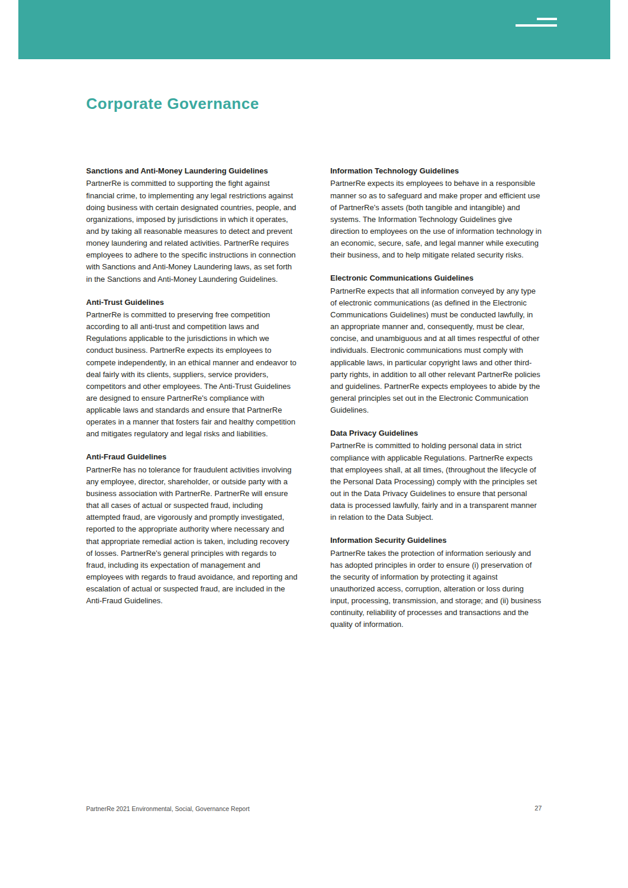Corporate Governance
Sanctions and Anti-Money Laundering Guidelines
PartnerRe is committed to supporting the fight against financial crime, to implementing any legal restrictions against doing business with certain designated countries, people, and organizations, imposed by jurisdictions in which it operates, and by taking all reasonable measures to detect and prevent money laundering and related activities. PartnerRe requires employees to adhere to the specific instructions in connection with Sanctions and Anti-Money Laundering laws, as set forth in the Sanctions and Anti-Money Laundering Guidelines.
Anti-Trust Guidelines
PartnerRe is committed to preserving free competition according to all anti-trust and competition laws and Regulations applicable to the jurisdictions in which we conduct business. PartnerRe expects its employees to compete independently, in an ethical manner and endeavor to deal fairly with its clients, suppliers, service providers, competitors and other employees. The Anti-Trust Guidelines are designed to ensure PartnerRe's compliance with applicable laws and standards and ensure that PartnerRe operates in a manner that fosters fair and healthy competition and mitigates regulatory and legal risks and liabilities.
Anti-Fraud Guidelines
PartnerRe has no tolerance for fraudulent activities involving any employee, director, shareholder, or outside party with a business association with PartnerRe. PartnerRe will ensure that all cases of actual or suspected fraud, including attempted fraud, are vigorously and promptly investigated, reported to the appropriate authority where necessary and that appropriate remedial action is taken, including recovery of losses. PartnerRe's general principles with regards to fraud, including its expectation of management and employees with regards to fraud avoidance, and reporting and escalation of actual or suspected fraud, are included in the Anti-Fraud Guidelines.
Information Technology Guidelines
PartnerRe expects its employees to behave in a responsible manner so as to safeguard and make proper and efficient use of PartnerRe's assets (both tangible and intangible) and systems. The Information Technology Guidelines give direction to employees on the use of information technology in an economic, secure, safe, and legal manner while executing their business, and to help mitigate related security risks.
Electronic Communications Guidelines
PartnerRe expects that all information conveyed by any type of electronic communications (as defined in the Electronic Communications Guidelines) must be conducted lawfully, in an appropriate manner and, consequently, must be clear, concise, and unambiguous and at all times respectful of other individuals. Electronic communications must comply with applicable laws, in particular copyright laws and other third-party rights, in addition to all other relevant PartnerRe policies and guidelines. PartnerRe expects employees to abide by the general principles set out in the Electronic Communication Guidelines.
Data Privacy Guidelines
PartnerRe is committed to holding personal data in strict compliance with applicable Regulations. PartnerRe expects that employees shall, at all times, (throughout the lifecycle of the Personal Data Processing) comply with the principles set out in the Data Privacy Guidelines to ensure that personal data is processed lawfully, fairly and in a transparent manner in relation to the Data Subject.
Information Security Guidelines
PartnerRe takes the protection of information seriously and has adopted principles in order to ensure (i) preservation of the security of information by protecting it against unauthorized access, corruption, alteration or loss during input, processing, transmission, and storage; and (ii) business continuity, reliability of processes and transactions and the quality of information.
PartnerRe 2021 Environmental, Social, Governance Report
27